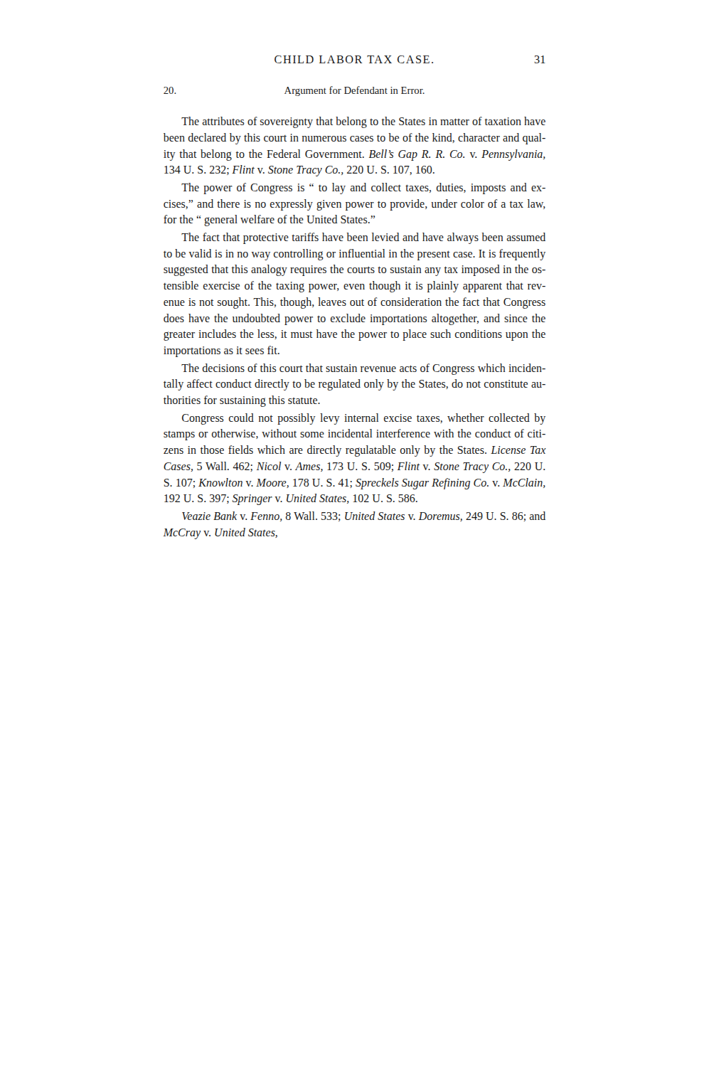CHILD LABOR TAX CASE. 31
20. Argument for Defendant in Error.
The attributes of sovereignty that belong to the States in matter of taxation have been declared by this court in numerous cases to be of the kind, character and quality that belong to the Federal Government. Bell’s Gap R. R. Co. v. Pennsylvania, 134 U. S. 232; Flint v. Stone Tracy Co., 220 U. S. 107, 160.
The power of Congress is “ to lay and collect taxes, duties, imposts and excises,” and there is no expressly given power to provide, under color of a tax law, for the “ general welfare of the United States.”
The fact that protective tariffs have been levied and have always been assumed to be valid is in no way controlling or influential in the present case. It is frequently suggested that this analogy requires the courts to sustain any tax imposed in the ostensible exercise of the taxing power, even though it is plainly apparent that revenue is not sought. This, though, leaves out of consideration the fact that Congress does have the undoubted power to exclude importations altogether, and since the greater includes the less, it must have the power to place such conditions upon the importations as it sees fit.
The decisions of this court that sustain revenue acts of Congress which incidentally affect conduct directly to be regulated only by the States, do not constitute authorities for sustaining this statute.
Congress could not possibly levy internal excise taxes, whether collected by stamps or otherwise, without some incidental interference with the conduct of citizens in those fields which are directly regulatable only by the States. License Tax Cases, 5 Wall. 462; Nicol v. Ames, 173 U. S. 509; Flint v. Stone Tracy Co., 220 U. S. 107; Knowlton v. Moore, 178 U. S. 41; Spreckels Sugar Refining Co. v. McClain, 192 U. S. 397; Springer v. United States, 102 U. S. 586.
Veazie Bank v. Fenno, 8 Wall. 533; United States v. Doremus, 249 U. S. 86; and McCray v. United States,